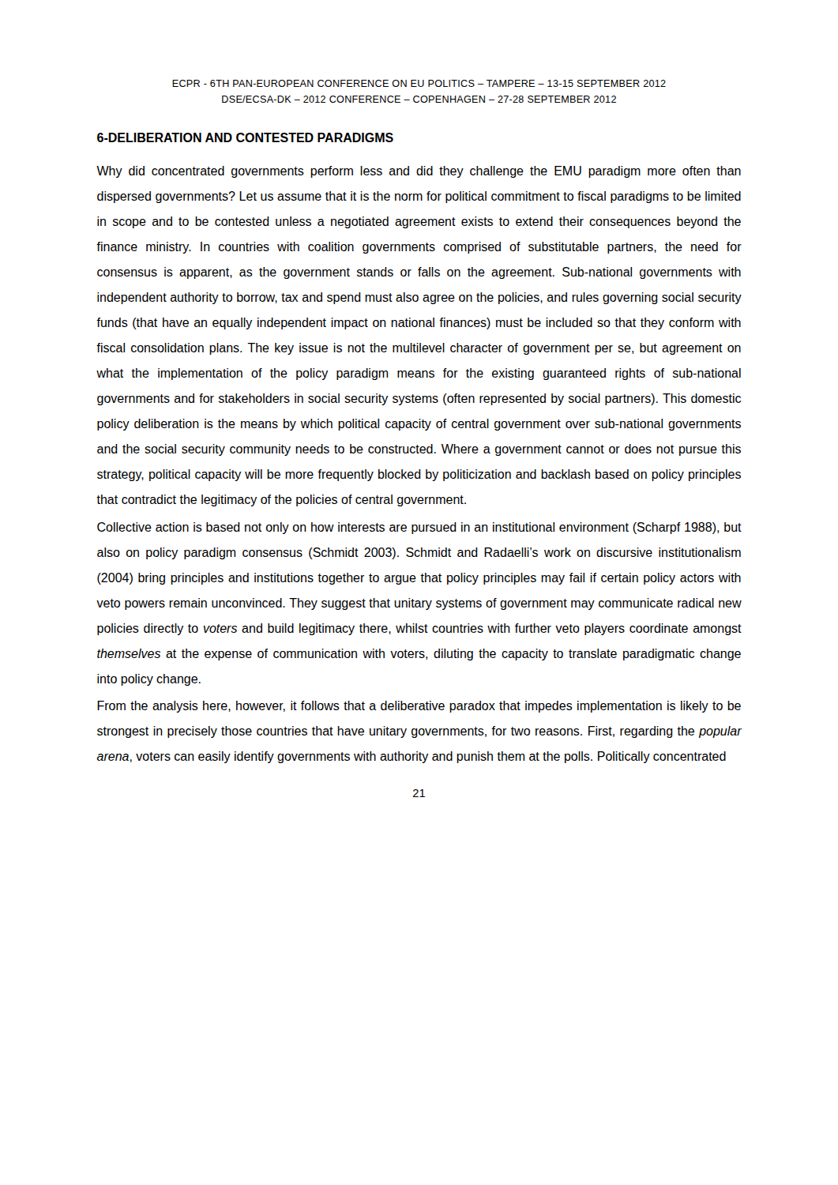ECPR - 6TH PAN-EUROPEAN CONFERENCE ON EU POLITICS – TAMPERE – 13-15 SEPTEMBER 2012
DSE/ECSA-DK – 2012 CONFERENCE – COPENHAGEN – 27-28 SEPTEMBER 2012
6-DELIBERATION AND CONTESTED PARADIGMS
Why did concentrated governments perform less and did they challenge the EMU paradigm more often than dispersed governments? Let us assume that it is the norm for political commitment to fiscal paradigms to be limited in scope and to be contested unless a negotiated agreement exists to extend their consequences beyond the finance ministry. In countries with coalition governments comprised of substitutable partners, the need for consensus is apparent, as the government stands or falls on the agreement. Sub-national governments with independent authority to borrow, tax and spend must also agree on the policies, and rules governing social security funds (that have an equally independent impact on national finances) must be included so that they conform with fiscal consolidation plans. The key issue is not the multilevel character of government per se, but agreement on what the implementation of the policy paradigm means for the existing guaranteed rights of sub-national governments and for stakeholders in social security systems (often represented by social partners). This domestic policy deliberation is the means by which political capacity of central government over sub-national governments and the social security community needs to be constructed. Where a government cannot or does not pursue this strategy, political capacity will be more frequently blocked by politicization and backlash based on policy principles that contradict the legitimacy of the policies of central government.
Collective action is based not only on how interests are pursued in an institutional environment (Scharpf 1988), but also on policy paradigm consensus (Schmidt 2003). Schmidt and Radaelli’s work on discursive institutionalism (2004) bring principles and institutions together to argue that policy principles may fail if certain policy actors with veto powers remain unconvinced. They suggest that unitary systems of government may communicate radical new policies directly to voters and build legitimacy there, whilst countries with further veto players coordinate amongst themselves at the expense of communication with voters, diluting the capacity to translate paradigmatic change into policy change.
From the analysis here, however, it follows that a deliberative paradox that impedes implementation is likely to be strongest in precisely those countries that have unitary governments, for two reasons. First, regarding the popular arena, voters can easily identify governments with authority and punish them at the polls. Politically concentrated
21